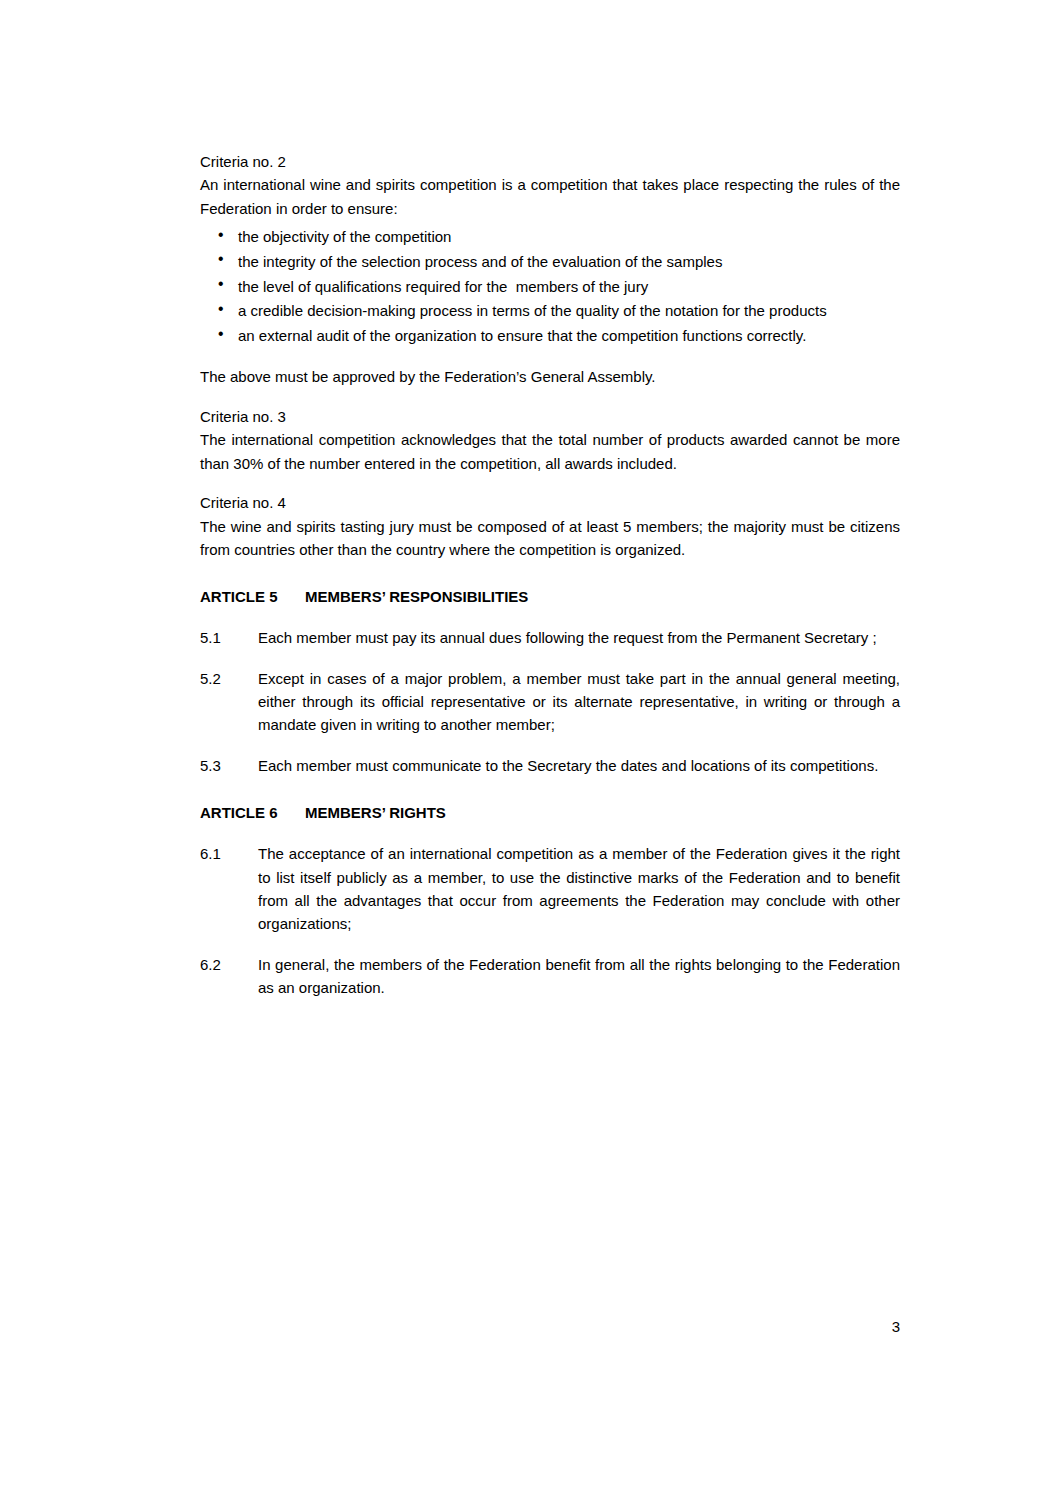Criteria no. 2
An international wine and spirits competition is a competition that takes place respecting the rules of the Federation in order to ensure:
the objectivity of the competition
the integrity of the selection process and of the evaluation of the samples
the level of qualifications required for the members of the jury
a credible decision-making process in terms of the quality of the notation for the products
an external audit of the organization to ensure that the competition functions correctly.
The above must be approved by the Federation’s General Assembly.
Criteria no. 3
The international competition acknowledges that the total number of products awarded cannot be more than 30% of the number entered in the competition, all awards included.
Criteria no. 4
The wine and spirits tasting jury must be composed of at least 5 members; the majority must be citizens from countries other than the country where the competition is organized.
ARTICLE 5 MEMBERS’ RESPONSIBILITIES
5.1
Each member must pay its annual dues following the request from the Permanent Secretary ;
5.2
Except in cases of a major problem, a member must take part in the annual general meeting, either through its official representative or its alternate representative, in writing or through a mandate given in writing to another member;
5.3
Each member must communicate to the Secretary the dates and locations of its competitions.
ARTICLE 6 MEMBERS’ RIGHTS
6.1
The acceptance of an international competition as a member of the Federation gives it the right to list itself publicly as a member, to use the distinctive marks of the Federation and to benefit from all the advantages that occur from agreements the Federation may conclude with other organizations;
6.2
In general, the members of the Federation benefit from all the rights belonging to the Federation as an organization.
3